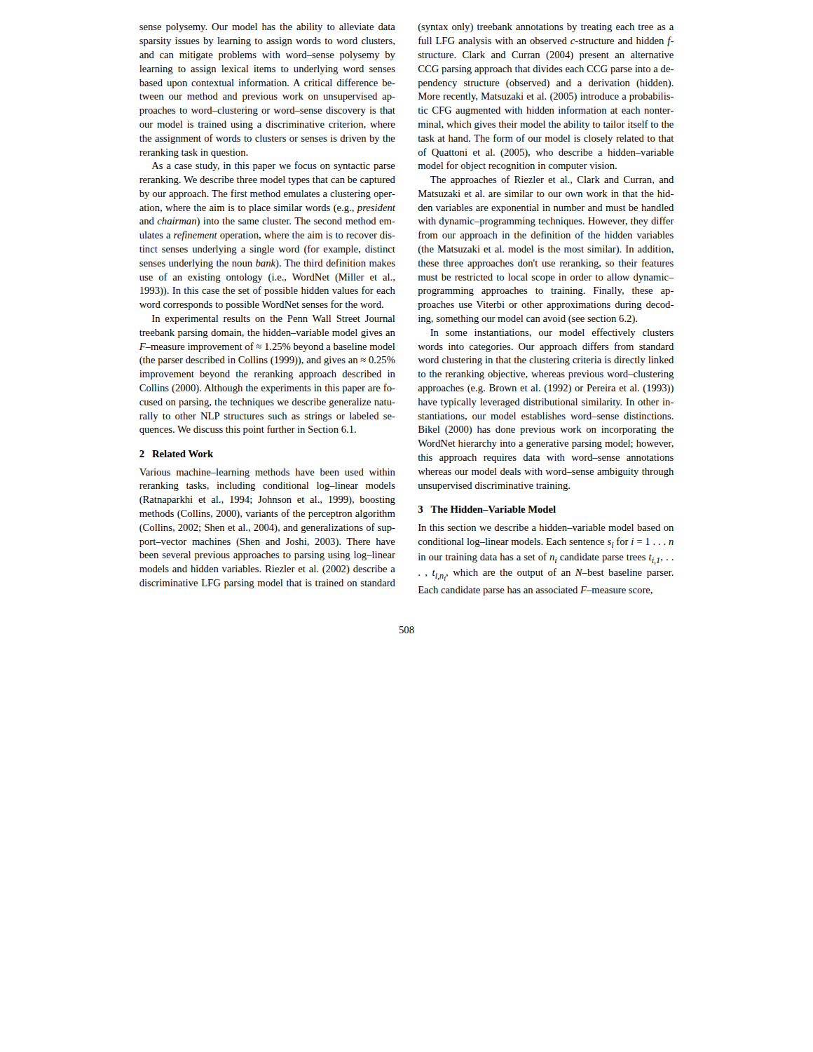sense polysemy. Our model has the ability to alleviate data sparsity issues by learning to assign words to word clusters, and can mitigate problems with word–sense polysemy by learning to assign lexical items to underlying word senses based upon contextual information. A critical difference between our method and previous work on unsupervised approaches to word–clustering or word–sense discovery is that our model is trained using a discriminative criterion, where the assignment of words to clusters or senses is driven by the reranking task in question.
As a case study, in this paper we focus on syntactic parse reranking. We describe three model types that can be captured by our approach. The first method emulates a clustering operation, where the aim is to place similar words (e.g., president and chairman) into the same cluster. The second method emulates a refinement operation, where the aim is to recover distinct senses underlying a single word (for example, distinct senses underlying the noun bank). The third definition makes use of an existing ontology (i.e., WordNet (Miller et al., 1993)). In this case the set of possible hidden values for each word corresponds to possible WordNet senses for the word.
In experimental results on the Penn Wall Street Journal treebank parsing domain, the hidden–variable model gives an F–measure improvement of ≈ 1.25% beyond a baseline model (the parser described in Collins (1999)), and gives an ≈ 0.25% improvement beyond the reranking approach described in Collins (2000). Although the experiments in this paper are focused on parsing, the techniques we describe generalize naturally to other NLP structures such as strings or labeled sequences. We discuss this point further in Section 6.1.
2 Related Work
Various machine–learning methods have been used within reranking tasks, including conditional log–linear models (Ratnaparkhi et al., 1994; Johnson et al., 1999), boosting methods (Collins, 2000), variants of the perceptron algorithm (Collins, 2002; Shen et al., 2004), and generalizations of support–vector machines (Shen and Joshi, 2003). There have been several previous approaches to parsing using log–linear models and hidden variables. Riezler et al. (2002) describe a discriminative LFG parsing model that is trained on standard (syntax only) treebank annotations by treating each tree as a full LFG analysis with an observed c-structure and hidden f-structure. Clark and Curran (2004) present an alternative CCG parsing approach that divides each CCG parse into a dependency structure (observed) and a derivation (hidden). More recently, Matsuzaki et al. (2005) introduce a probabilistic CFG augmented with hidden information at each nonterminal, which gives their model the ability to tailor itself to the task at hand. The form of our model is closely related to that of Quattoni et al. (2005), who describe a hidden–variable model for object recognition in computer vision.
The approaches of Riezler et al., Clark and Curran, and Matsuzaki et al. are similar to our own work in that the hidden variables are exponential in number and must be handled with dynamic–programming techniques. However, they differ from our approach in the definition of the hidden variables (the Matsuzaki et al. model is the most similar). In addition, these three approaches don't use reranking, so their features must be restricted to local scope in order to allow dynamic–programming approaches to training. Finally, these approaches use Viterbi or other approximations during decoding, something our model can avoid (see section 6.2).
In some instantiations, our model effectively clusters words into categories. Our approach differs from standard word clustering in that the clustering criteria is directly linked to the reranking objective, whereas previous word–clustering approaches (e.g. Brown et al. (1992) or Pereira et al. (1993)) have typically leveraged distributional similarity. In other instantiations, our model establishes word–sense distinctions. Bikel (2000) has done previous work on incorporating the WordNet hierarchy into a generative parsing model; however, this approach requires data with word–sense annotations whereas our model deals with word–sense ambiguity through unsupervised discriminative training.
3 The Hidden–Variable Model
In this section we describe a hidden–variable model based on conditional log–linear models. Each sentence si for i = 1 . . . n in our training data has a set of ni candidate parse trees ti,1, . . . , ti,ni, which are the output of an N–best baseline parser. Each candidate parse has an associated F–measure score,
508